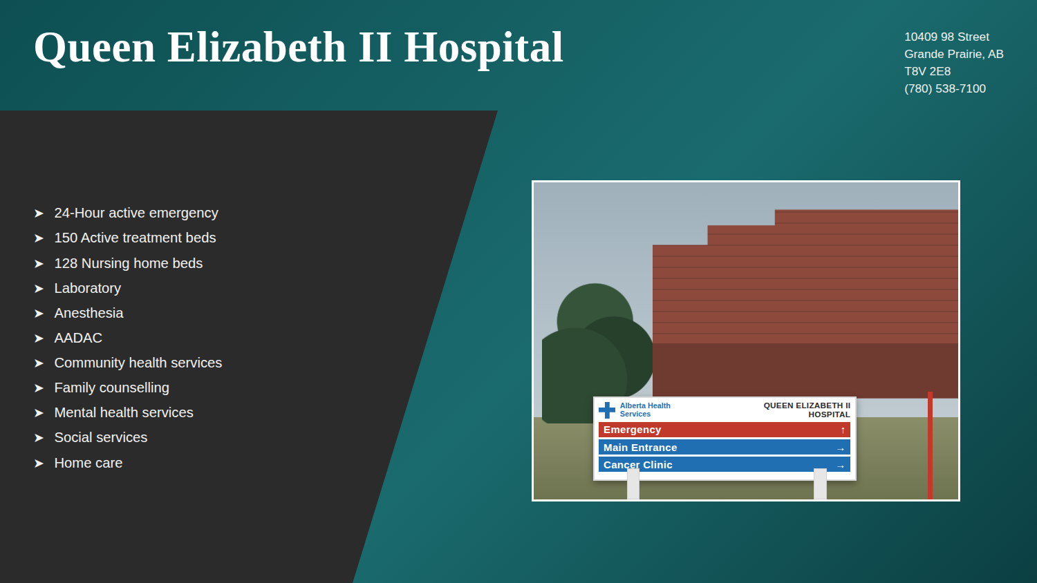Queen Elizabeth II Hospital
10409 98 Street
Grande Prairie, AB
T8V 2E8
(780) 538-7100
24-Hour active emergency
150 Active treatment beds
128 Nursing home beds
Laboratory
Anesthesia
AADAC
Community health services
Family counselling
Mental health services
Social services
Home care
Alberta Health
Services QUEEN ELIZABETH II
HOSPITAL
Emergency↑
Main Entrance→
Cancer Clinic→